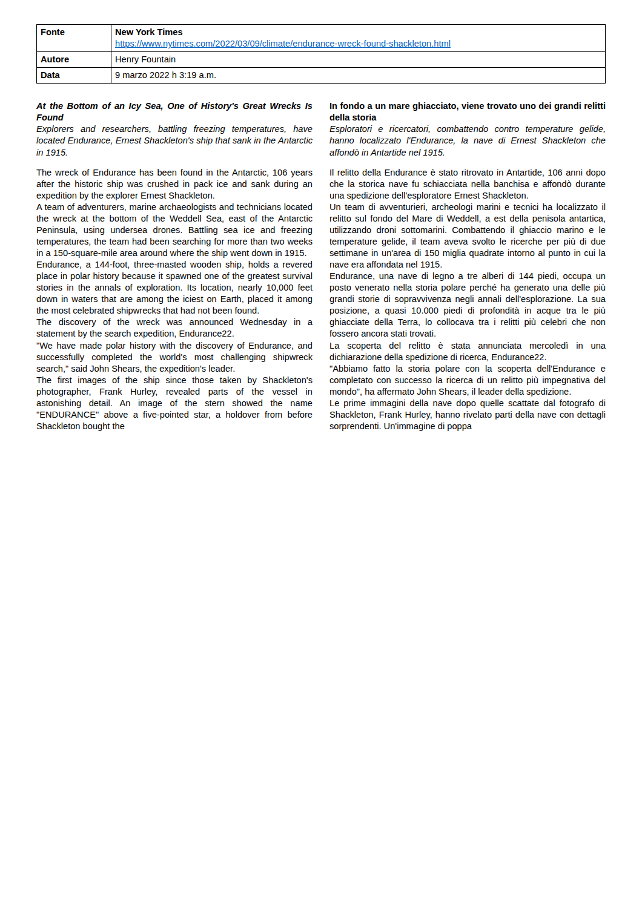| Fonte | New York Times https://www.nytimes.com/2022/03/09/climate/endurance-wreck-found-shackleton.html |
| Autore | Henry Fountain |
| Data | 9 marzo 2022 h 3:19 a.m. |
| At the Bottom of an Icy Sea, One of History's Great Wrecks Is Found Explorers and researchers, battling freezing temperatures, have located Endurance, Ernest Shackleton's ship that sank in the Antarctic in 1915. The wreck of Endurance has been found in the Antarctic, 106 years after the historic ship was crushed in pack ice and sank during an expedition by the explorer Ernest Shackleton. A team of adventurers, marine archaeologists and technicians located the wreck at the bottom of the Weddell Sea, east of the Antarctic Peninsula, using undersea drones. Battling sea ice and freezing temperatures, the team had been searching for more than two weeks in a 150-square-mile area around where the ship went down in 1915. Endurance, a 144-foot, three-masted wooden ship, holds a revered place in polar history because it spawned one of the greatest survival stories in the annals of exploration. Its location, nearly 10,000 feet down in waters that are among the iciest on Earth, placed it among the most celebrated shipwrecks that had not been found. The discovery of the wreck was announced Wednesday in a statement by the search expedition, Endurance22. "We have made polar history with the discovery of Endurance, and successfully completed the world's most challenging shipwreck search," said John Shears, the expedition's leader. The first images of the ship since those taken by Shackleton's photographer, Frank Hurley, revealed parts of the vessel in astonishing detail. An image of the stern showed the name "ENDURANCE" above a five-pointed star, a holdover from before Shackleton bought the | In fondo a un mare ghiacciato, viene trovato uno dei grandi relitti della storia Esploratori e ricercatori, combattendo contro temperature gelide, hanno localizzato l'Endurance, la nave di Ernest Shackleton che affondò in Antartide nel 1915. Il relitto della Endurance è stato ritrovato in Antartide, 106 anni dopo che la storica nave fu schiacciata nella banchisa e affondò durante una spedizione dell'esploratore Ernest Shackleton. Un team di avventurieri, archeologi marini e tecnici ha localizzato il relitto sul fondo del Mare di Weddell, a est della penisola antartica, utilizzando droni sottomarini. Combattendo il ghiaccio marino e le temperature gelide, il team aveva svolto le ricerche per più di due settimane in un'area di 150 miglia quadrate intorno al punto in cui la nave era affondata nel 1915. Endurance, una nave di legno a tre alberi di 144 piedi, occupa un posto venerato nella storia polare perché ha generato una delle più grandi storie di sopravvivenza negli annali dell'esplorazione. La sua posizione, a quasi 10.000 piedi di profondità in acque tra le più ghiacciate della Terra, lo collocava tra i relitti più celebri che non fossero ancora stati trovati. La scoperta del relitto è stata annunciata mercoledì in una dichiarazione della spedizione di ricerca, Endurance22. "Abbiamo fatto la storia polare con la scoperta dell'Endurance e completato con successo la ricerca di un relitto più impegnativa del mondo", ha affermato John Shears, il leader della spedizione. Le prime immagini della nave dopo quelle scattate dal fotografo di Shackleton, Frank Hurley, hanno rivelato parti della nave con dettagli sorprendenti. Un'immagine di poppa |